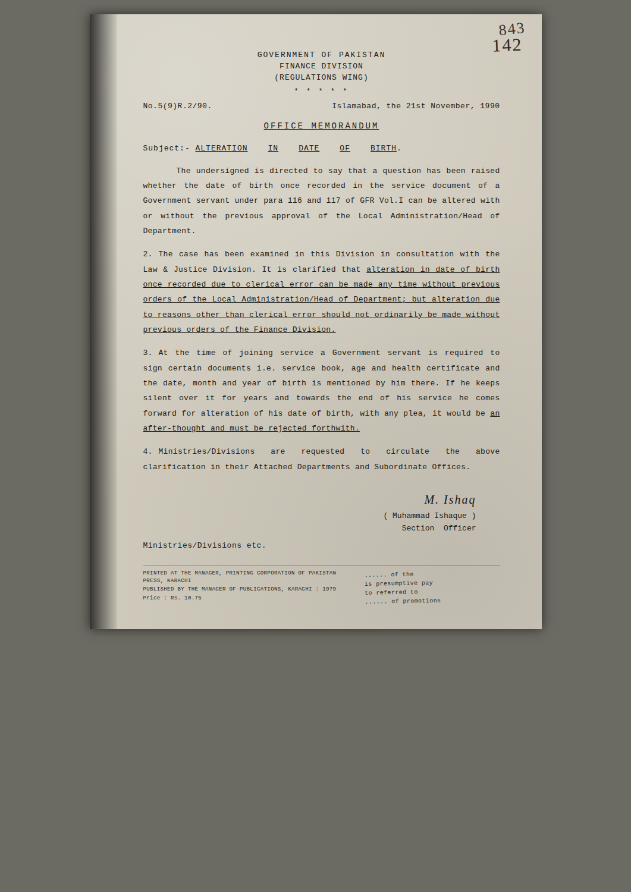843142
GOVERNMENT OF PAKISTAN
FINANCE DIVISION
(REGULATIONS WING)
* * * * *
No.5(9)R.2/90.
Islamabad, the 21st November, 1990
OFFICE MEMORANDUM
Subject:- ALTERATION IN DATE OF BIRTH.
The undersigned is directed to say that a question has been raised whether the date of birth once recorded in the service document of a Government servant under para 116 and 117 of GFR Vol.I can be altered with or without the previous approval of the Local Administration/Head of Department.
2. The case has been examined in this Division in consultation with the Law & Justice Division. It is clarified that alteration in date of birth once recorded due to clerical error can be made any time without previous orders of the Local Administration/Head of Department; but alteration due to reasons other than clerical error should not ordinarily be made without previous orders of the Finance Division.
3. At the time of joining service a Government servant is required to sign certain documents i.e. service book, age and health certificate and the date, month and year of birth is mentioned by him there. If he keeps silent over it for years and towards the end of his service he comes forward for alteration of his date of birth, with any plea, it would be an after-thought and must be rejected forthwith.
4. Ministries/Divisions are requested to circulate the above clarification in their Attached Departments and Subordinate Offices.
M. Ishaq ( Muhammad Ishaque )
Section Officer
Ministries/Divisions etc.
PRINTED AT THE MANAGER, PRINTING CORPORATION OF PAKISTAN PRESS, KARACHI
PUBLISHED BY THE MANAGER OF PUBLICATIONS, KARACHI : 1979
Price : Rs. 10.75
...... of the
is presumptive pay
to referred to
...... of promotions